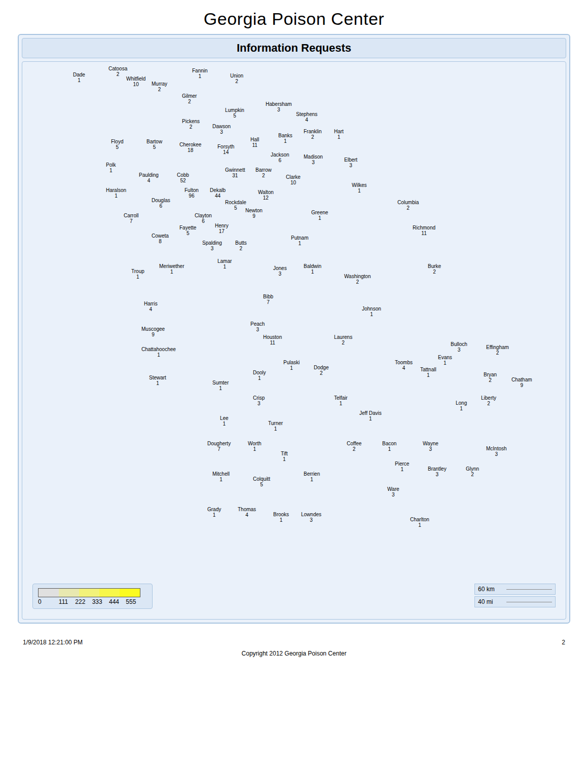Georgia Poison Center
Information Requests
Dade 1
Catoosa 2
Whitfield 10
Murray 2
Fannin 1
Union 2
Gilmer 2
Lumpkin 5
Habersham 3
Stephens 4
Pickens 2
Dawson 3
Floyd 5
Bartow 5
Cherokee 18
Forsyth 14
Hall 11
Banks 1
Franklin 2
Hart 1
Polk 1
Paulding 4
Cobb 52
Gwinnett 31
Jackson 6
Madison 3
Elbert 3
Haralson 1
Douglas 6
Fulton 96
Dekalb 44
Barrow 2
Clarke 10
Wilkes 1
Carroll 7
Clayton 6
Rockdale 5
Walton 12
Newton 9
Greene 1
Columbia 2
Coweta 8
Fayette 5
Henry 17
Butts 2
Spalding 3
Putnam 1
Richmond 11
Troup 1
Meriwether 1
Lamar 1
Jones 3
Baldwin 1
Washington 2
Burke 2
Harris 4
Bibb 7
Johnson 1
Muscogee 9
Peach 3
Houston 11
Laurens 2
Bulloch 3
Effingham 2
Chattahoochee 1
Pulaski 1
Dodge 2
Toombs 4
Evans 1
Stewart 1
Dooly 1
Sumter 1
Tattnall 1
Bryan 2
Chatham 9
Crisp 3
Telfair 1
Lee 1
Turner 1
Jeff Davis 1
Long 1
Liberty 2
Dougherty 7
Worth 1
Tift 1
Coffee 2
Bacon 1
Wayne 3
McIntosh 3
Pierce 1
Mitchell 1
Colquitt 5
Berrien 1
Brantley 3
Glynn 2
Ware 3
Grady 1
Thomas 4
Brooks 1
Lowndes 3
Charlton 1
0111222333444555
60 km
40 mi
1/9/2018 12:21:00 PM 2
Copyright 2012 Georgia Poison Center